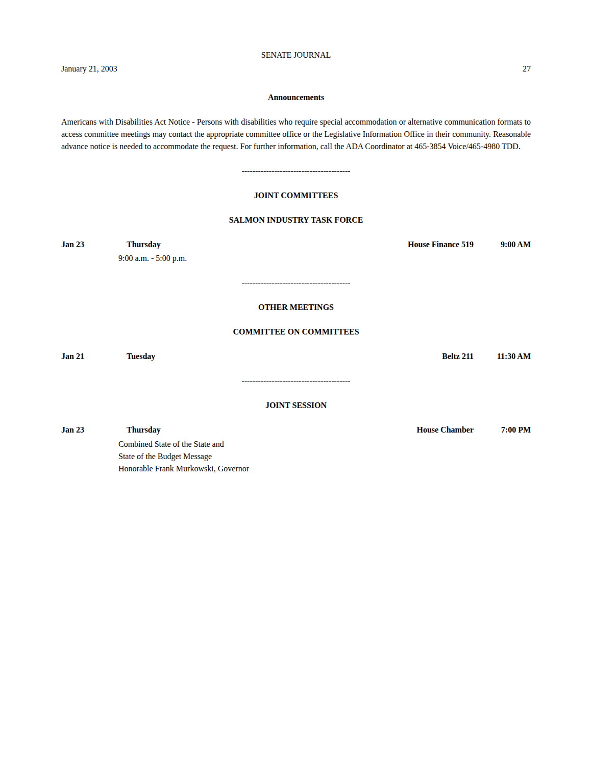SENATE JOURNAL
January 21, 2003 27
Announcements
Americans with Disabilities Act Notice - Persons with disabilities who require special accommodation or alternative communication formats to access committee meetings may contact the appropriate committee office or the Legislative Information Office in their community. Reasonable advance notice is needed to accommodate the request. For further information, call the ADA Coordinator at 465-3854 Voice/465-4980 TDD.
----------------------------------------
JOINT COMMITTEES
SALMON INDUSTRY TASK FORCE
Jan 23 Thursday House Finance 519 9:00 AM
9:00 a.m. - 5:00 p.m.
----------------------------------------
OTHER MEETINGS
COMMITTEE ON COMMITTEES
Jan 21 Tuesday Beltz 211 11:30 AM
----------------------------------------
JOINT SESSION
Jan 23 Thursday House Chamber 7:00 PM
Combined State of the State and
State of the Budget Message
Honorable Frank Murkowski, Governor